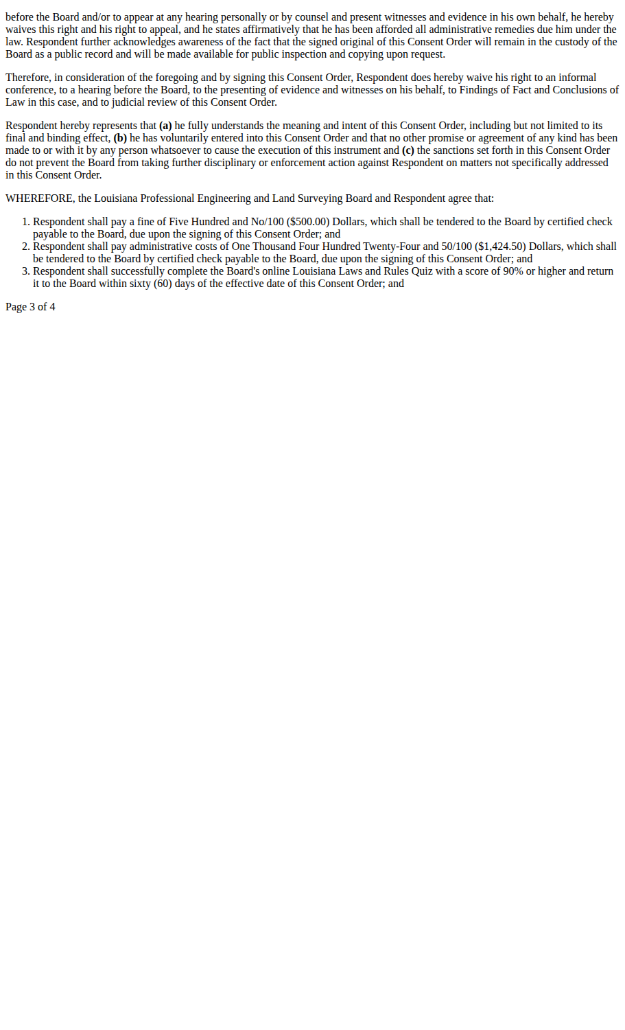before the Board and/or to appear at any hearing personally or by counsel and present witnesses and evidence in his own behalf, he hereby waives this right and his right to appeal, and he states affirmatively that he has been afforded all administrative remedies due him under the law. Respondent further acknowledges awareness of the fact that the signed original of this Consent Order will remain in the custody of the Board as a public record and will be made available for public inspection and copying upon request.
Therefore, in consideration of the foregoing and by signing this Consent Order, Respondent does hereby waive his right to an informal conference, to a hearing before the Board, to the presenting of evidence and witnesses on his behalf, to Findings of Fact and Conclusions of Law in this case, and to judicial review of this Consent Order.
Respondent hereby represents that (a) he fully understands the meaning and intent of this Consent Order, including but not limited to its final and binding effect, (b) he has voluntarily entered into this Consent Order and that no other promise or agreement of any kind has been made to or with it by any person whatsoever to cause the execution of this instrument and (c) the sanctions set forth in this Consent Order do not prevent the Board from taking further disciplinary or enforcement action against Respondent on matters not specifically addressed in this Consent Order.
WHEREFORE, the Louisiana Professional Engineering and Land Surveying Board and Respondent agree that:
Respondent shall pay a fine of Five Hundred and No/100 ($500.00) Dollars, which shall be tendered to the Board by certified check payable to the Board, due upon the signing of this Consent Order; and
Respondent shall pay administrative costs of One Thousand Four Hundred Twenty-Four and 50/100 ($1,424.50) Dollars, which shall be tendered to the Board by certified check payable to the Board, due upon the signing of this Consent Order; and
Respondent shall successfully complete the Board's online Louisiana Laws and Rules Quiz with a score of 90% or higher and return it to the Board within sixty (60) days of the effective date of this Consent Order; and
Page 3 of 4